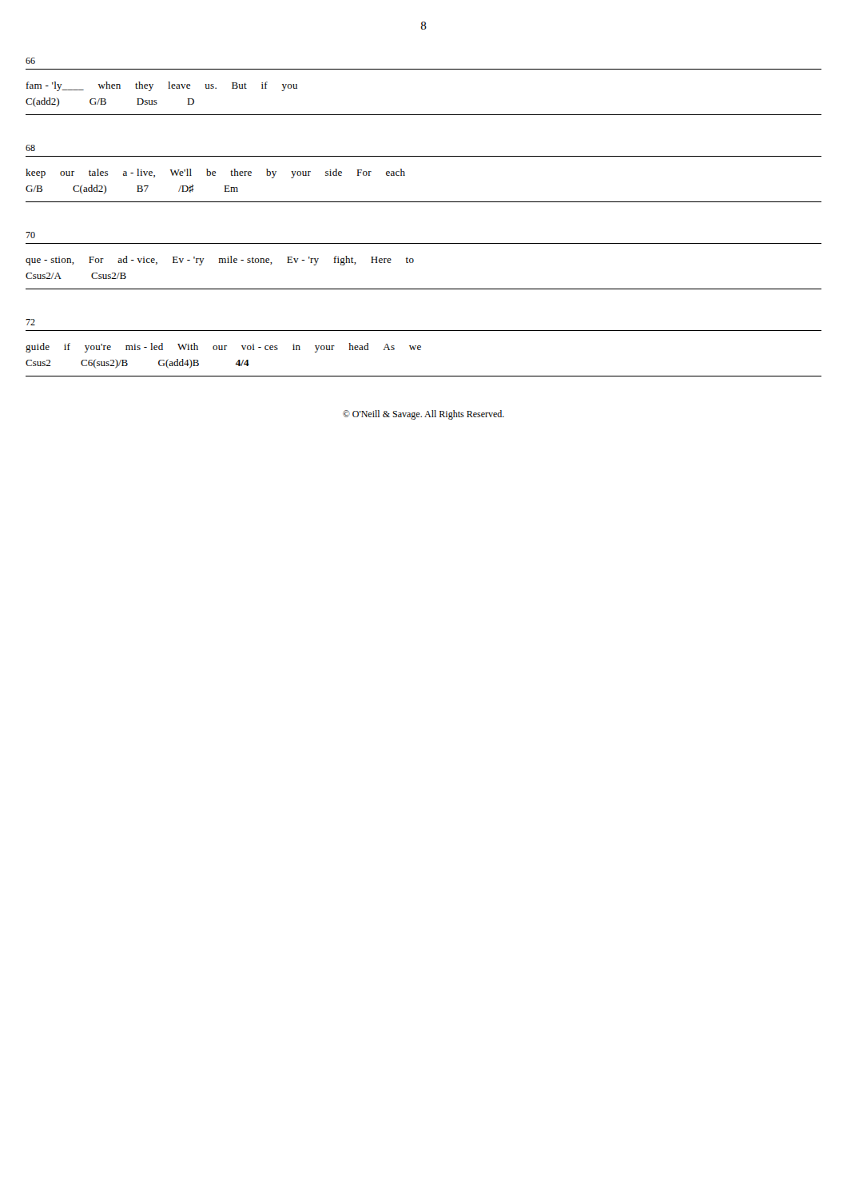8
66
fam - 'ly____ when they leave us. But if you
C(add2) G/B Dsus D
68
keep our tales a - live, We'll be there by your side For each
G/B C(add2) B7 /D♯ Em
70
que - stion, For ad - vice, Ev - 'ry mile - stone, Ev - 'ry fight, Here to
Csus2/A Csus2/B
72
guide if you're mis - led With our voi - ces in your head As we
Csus2 C6(sus2)/B G(add4)B 4/4
© O'Neill & Savage. All Rights Reserved.